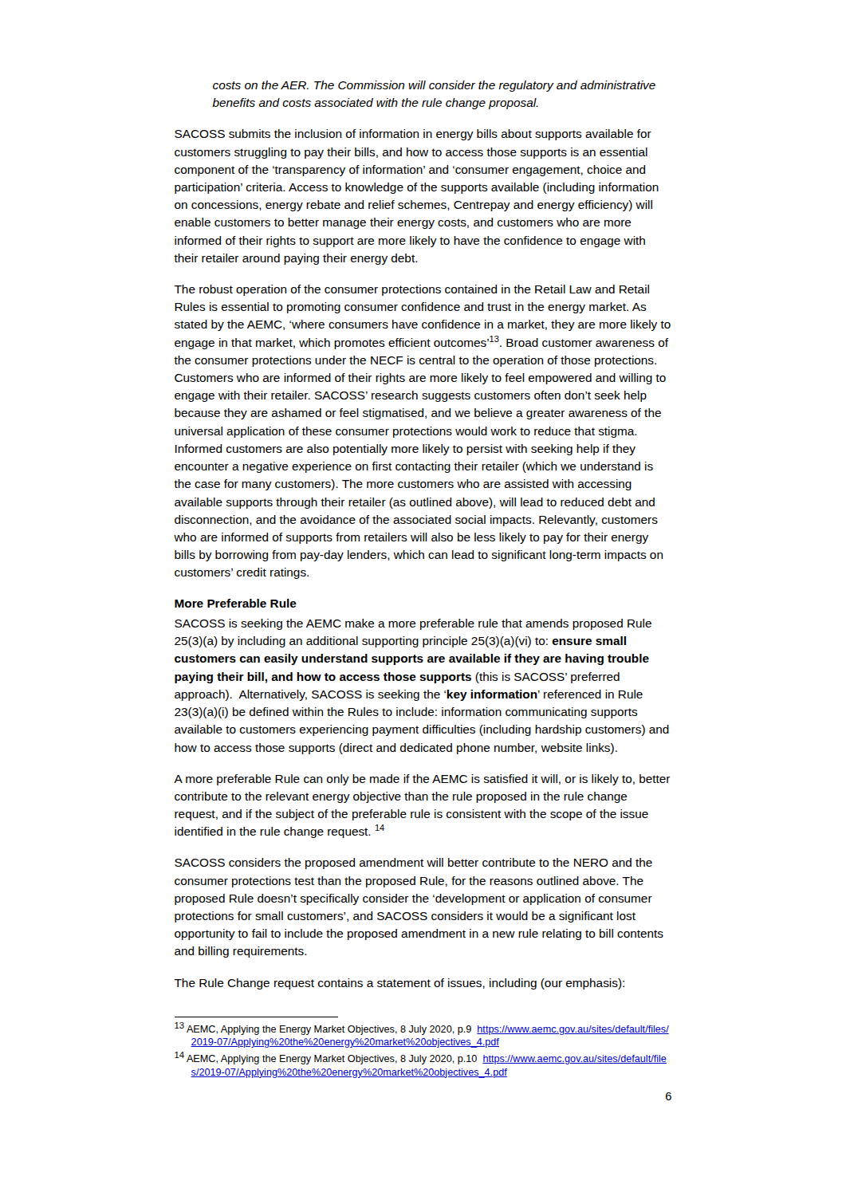costs on the AER. The Commission will consider the regulatory and administrative benefits and costs associated with the rule change proposal.
SACOSS submits the inclusion of information in energy bills about supports available for customers struggling to pay their bills, and how to access those supports is an essential component of the ‘transparency of information’ and ‘consumer engagement, choice and participation’ criteria. Access to knowledge of the supports available (including information on concessions, energy rebate and relief schemes, Centrepay and energy efficiency) will enable customers to better manage their energy costs, and customers who are more informed of their rights to support are more likely to have the confidence to engage with their retailer around paying their energy debt.
The robust operation of the consumer protections contained in the Retail Law and Retail Rules is essential to promoting consumer confidence and trust in the energy market. As stated by the AEMC, ‘where consumers have confidence in a market, they are more likely to engage in that market, which promotes efficient outcomes’13. Broad customer awareness of the consumer protections under the NECF is central to the operation of those protections. Customers who are informed of their rights are more likely to feel empowered and willing to engage with their retailer. SACOSS’ research suggests customers often don’t seek help because they are ashamed or feel stigmatised, and we believe a greater awareness of the universal application of these consumer protections would work to reduce that stigma. Informed customers are also potentially more likely to persist with seeking help if they encounter a negative experience on first contacting their retailer (which we understand is the case for many customers). The more customers who are assisted with accessing available supports through their retailer (as outlined above), will lead to reduced debt and disconnection, and the avoidance of the associated social impacts. Relevantly, customers who are informed of supports from retailers will also be less likely to pay for their energy bills by borrowing from pay-day lenders, which can lead to significant long-term impacts on customers’ credit ratings.
More Preferable Rule
SACOSS is seeking the AEMC make a more preferable rule that amends proposed Rule 25(3)(a) by including an additional supporting principle 25(3)(a)(vi) to: ensure small customers can easily understand supports are available if they are having trouble paying their bill, and how to access those supports (this is SACOSS’ preferred approach). Alternatively, SACOSS is seeking the ‘key information’ referenced in Rule 23(3)(a)(i) be defined within the Rules to include: information communicating supports available to customers experiencing payment difficulties (including hardship customers) and how to access those supports (direct and dedicated phone number, website links).
A more preferable Rule can only be made if the AEMC is satisfied it will, or is likely to, better contribute to the relevant energy objective than the rule proposed in the rule change request, and if the subject of the preferable rule is consistent with the scope of the issue identified in the rule change request. 14
SACOSS considers the proposed amendment will better contribute to the NERO and the consumer protections test than the proposed Rule, for the reasons outlined above. The proposed Rule doesn’t specifically consider the ‘development or application of consumer protections for small customers’, and SACOSS considers it would be a significant lost opportunity to fail to include the proposed amendment in a new rule relating to bill contents and billing requirements.
The Rule Change request contains a statement of issues, including (our emphasis):
13 AEMC, Applying the Energy Market Objectives, 8 July 2020, p.9 https://www.aemc.gov.au/sites/default/files/2019-07/Applying%20the%20energy%20market%20objectives_4.pdf
14 AEMC, Applying the Energy Market Objectives, 8 July 2020, p.10 https://www.aemc.gov.au/sites/default/files/2019-07/Applying%20the%20energy%20market%20objectives_4.pdf
6